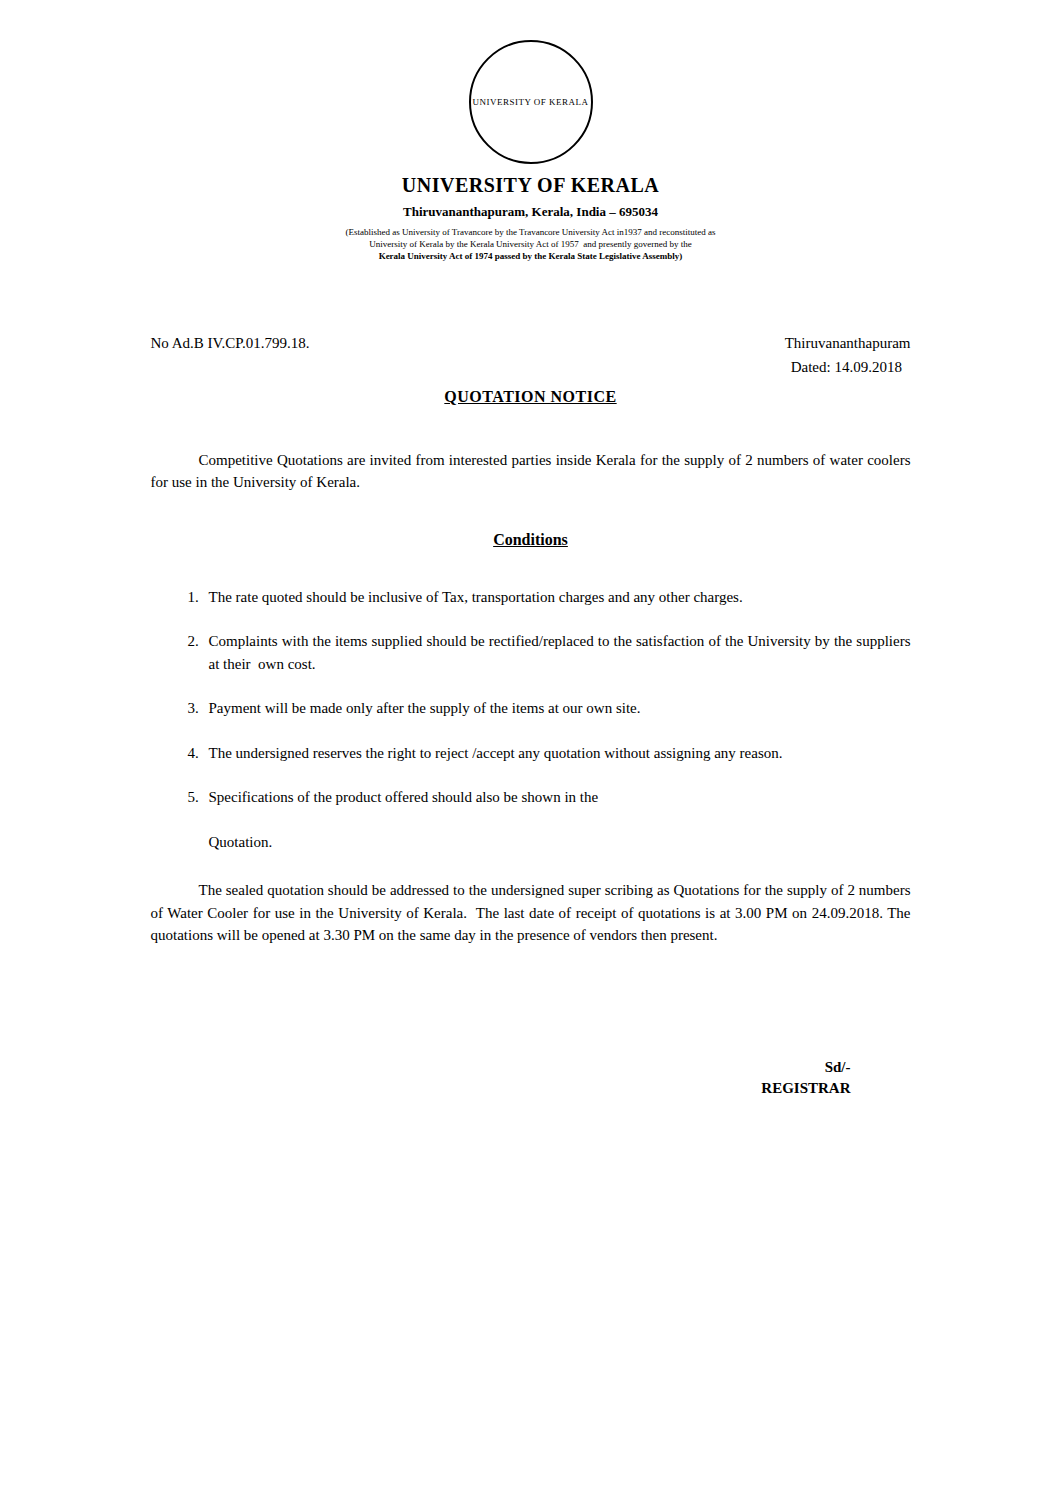UNIVERSITY OF KERALA
UNIVERSITY OF KERALA
Thiruvananthapuram, Kerala, India – 695034
(Established as University of Travancore by the Travancore University Act in1937 and reconstituted as
University of Kerala by the Kerala University Act of 1957 and presently governed by the
Kerala University Act of 1974 passed by the Kerala State Legislative Assembly)
No Ad.B IV.CP.01.799.18.
Thiruvananthapuram
Dated: 14.09.2018
QUOTATION NOTICE
Competitive Quotations are invited from interested parties inside Kerala for the supply of 2 numbers of water coolers for use in the University of Kerala.
Conditions
The rate quoted should be inclusive of Tax, transportation charges and any other charges.
Complaints with the items supplied should be rectified/replaced to the satisfaction of the University by the suppliers at their own cost.
Payment will be made only after the supply of the items at our own site.
The undersigned reserves the right to reject /accept any quotation without assigning any reason.
Specifications of the product offered should also be shown in the
Quotation.
The sealed quotation should be addressed to the undersigned super scribing as Quotations for the supply of 2 numbers of Water Cooler for use in the University of Kerala. The last date of receipt of quotations is at 3.00 PM on 24.09.2018. The quotations will be opened at 3.30 PM on the same day in the presence of vendors then present.
Sd/-
REGISTRAR